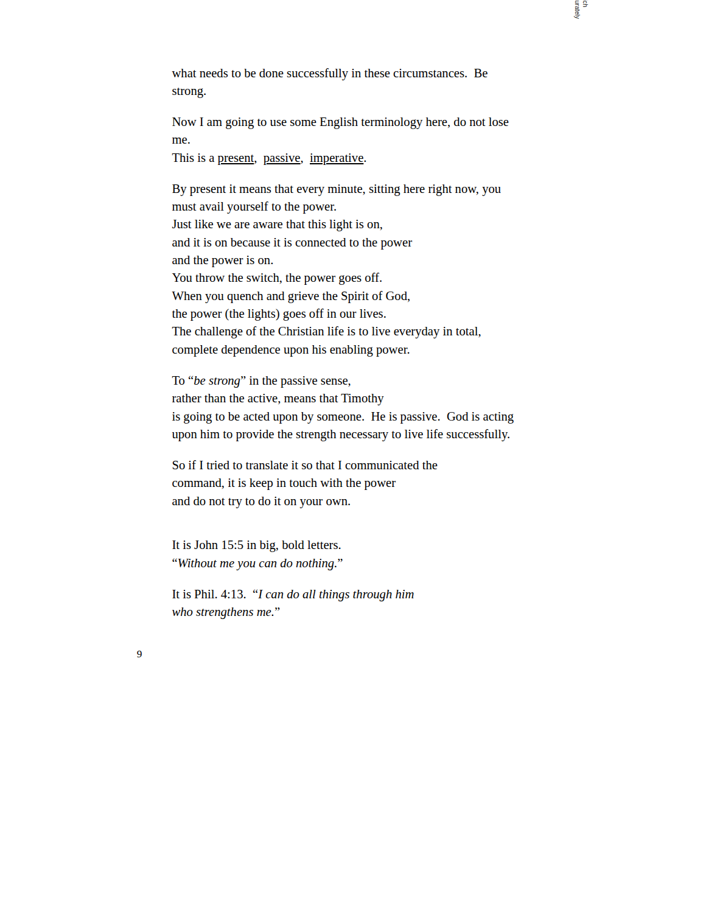Copyright © 2017 by Bible Teaching Resources by Don Anderson Ministries. The author's teacher notes incorporate quoted, paraphrased and summarized material from a variety of sources, all of which have been appropriately credited to the best of our ability. Quotations particularly reside within the realm of fair use. It is the nature of teacher notes to contain references that may prove difficult to accurately attribute. Any use of material without proper citation is unintentional. Teacher notes have been compiled by Ronnie Marroquin.
what needs to be done successfully in these circumstances. Be strong.
Now I am going to use some English terminology here, do not lose me.
This is a present, passive, imperative.
By present it means that every minute, sitting here right now, you must avail yourself to the power.
Just like we are aware that this light is on,
and it is on because it is connected to the power
and the power is on.
You throw the switch, the power goes off.
When you quench and grieve the Spirit of God,
the power (the lights) goes off in our lives.
The challenge of the Christian life is to live everyday in total, complete dependence upon his enabling power.
To “be strong” in the passive sense,
rather than the active, means that Timothy
is going to be acted upon by someone. He is passive. God is acting upon him to provide the strength necessary to live life successfully.
So if I tried to translate it so that I communicated the
command, it is keep in touch with the power
and do not try to do it on your own.
It is John 15:5 in big, bold letters.
“Without me you can do nothing.”
It is Phil. 4:13. “I can do all things through him
who strengthens me.”
9